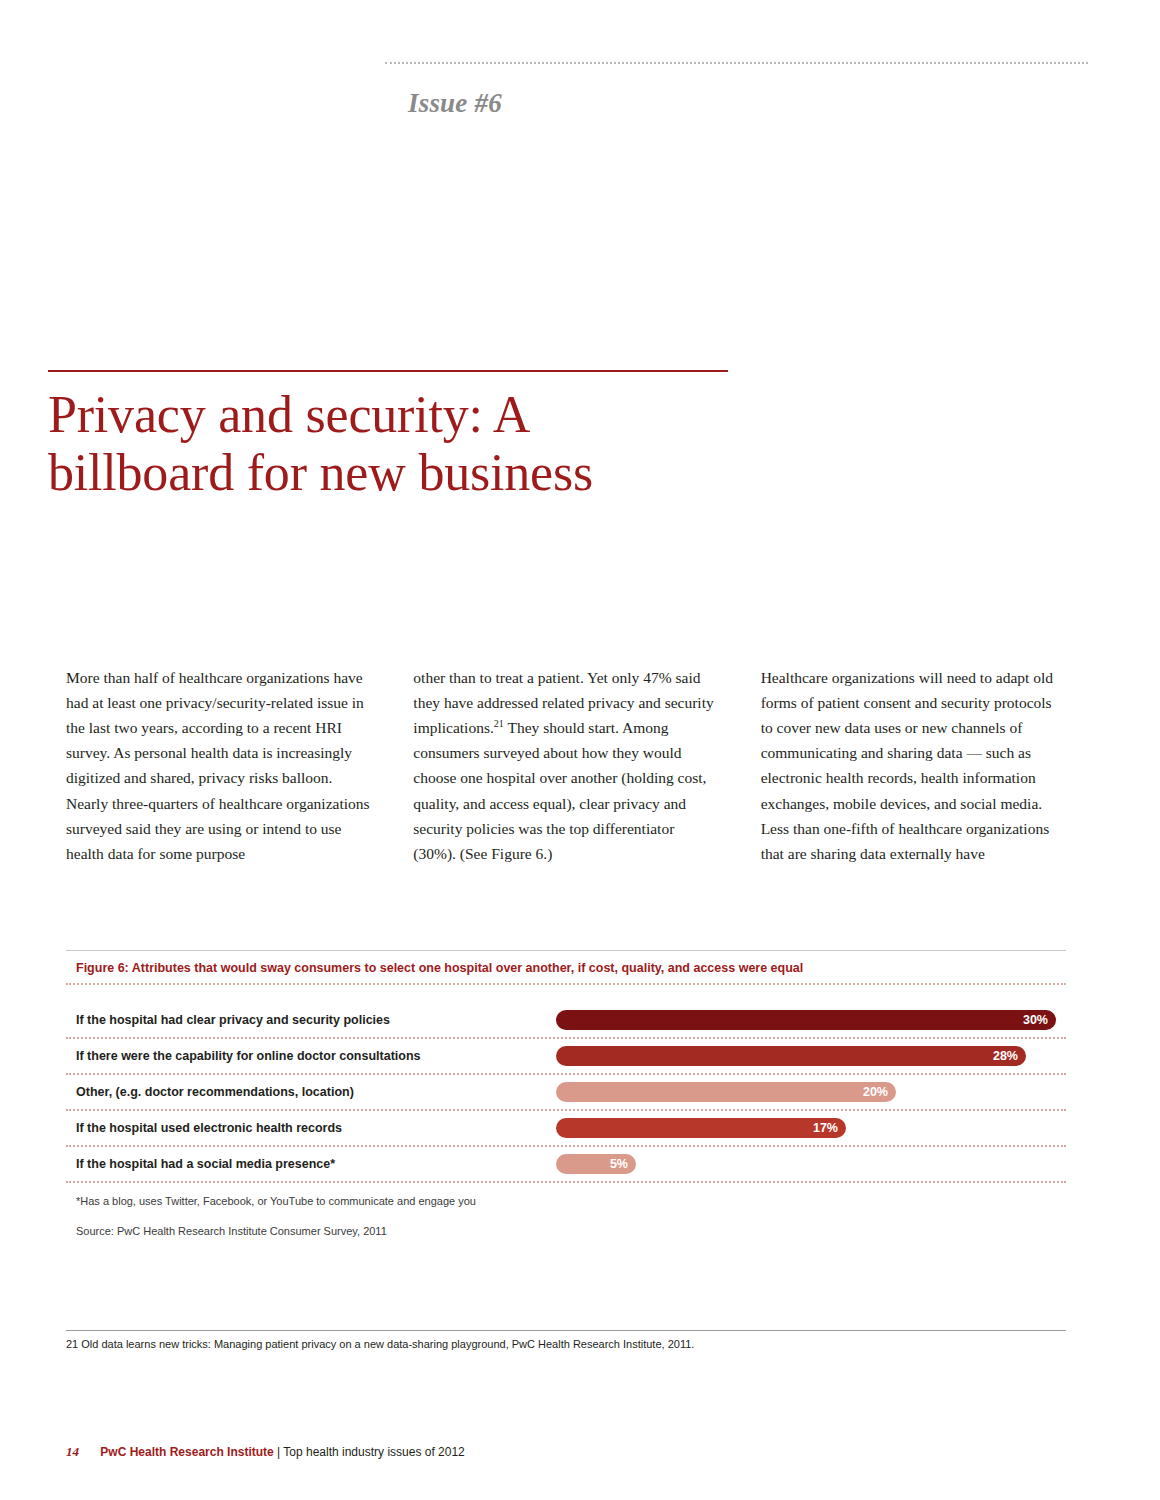Issue #6
Privacy and security: A
billboard for new business
More than half of healthcare organizations have had at least one privacy/security-related issue in the last two years, according to a recent HRI survey. As personal health data is increasingly digitized and shared, privacy risks balloon. Nearly three-quarters of healthcare organizations surveyed said they are using or intend to use health data for some purpose
other than to treat a patient. Yet only 47% said they have addressed related privacy and security implications.21 They should start. Among consumers surveyed about how they would choose one hospital over another (holding cost, quality, and access equal), clear privacy and security policies was the top differentiator (30%). (See Figure 6.)
Healthcare organizations will need to adapt old forms of patient consent and security protocols to cover new data uses or new channels of communicating and sharing data — such as electronic health records, health information exchanges, mobile devices, and social media. Less than one-fifth of healthcare organizations that are sharing data externally have
Figure 6: Attributes that would sway consumers to select one hospital over another, if cost, quality, and access were equal
If the hospital had clear privacy and security policies
30%
If there were the capability for online doctor consultations
28%
Other, (e.g. doctor recommendations, location)
20%
If the hospital used electronic health records
17%
If the hospital had a social media presence*
5%
*Has a blog, uses Twitter, Facebook, or YouTube to communicate and engage you
Source: PwC Health Research Institute Consumer Survey, 2011
21 Old data learns new tricks: Managing patient privacy on a new data-sharing playground, PwC Health Research Institute, 2011.
14 PwC Health Research Institute | Top health industry issues of 2012